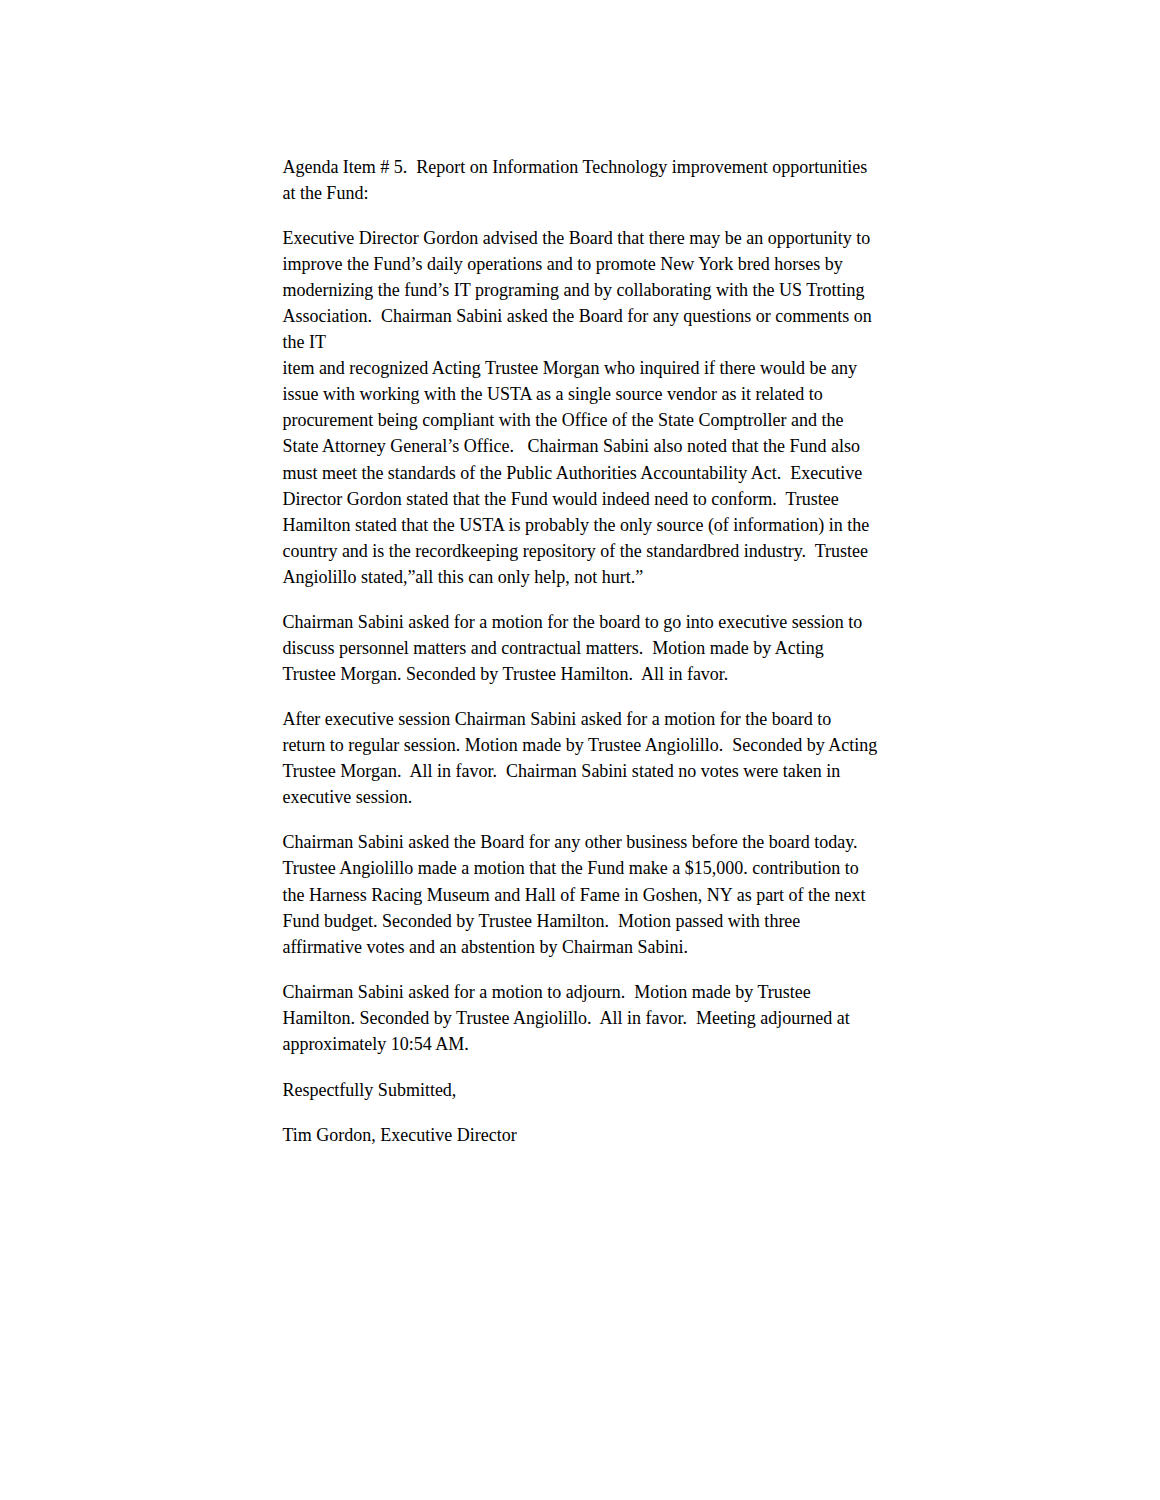Agenda Item # 5. Report on Information Technology improvement opportunities at the Fund:
Executive Director Gordon advised the Board that there may be an opportunity to improve the Fund’s daily operations and to promote New York bred horses by modernizing the fund’s IT programing and by collaborating with the US Trotting Association. Chairman Sabini asked the Board for any questions or comments on the IT
item and recognized Acting Trustee Morgan who inquired if there would be any issue with working with the USTA as a single source vendor as it related to procurement being compliant with the Office of the State Comptroller and the State Attorney General’s Office. Chairman Sabini also noted that the Fund also must meet the standards of the Public Authorities Accountability Act. Executive Director Gordon stated that the Fund would indeed need to conform. Trustee Hamilton stated that the USTA is probably the only source (of information) in the country and is the recordkeeping repository of the standardbred industry. Trustee Angiolillo stated,”all this can only help, not hurt.”
Chairman Sabini asked for a motion for the board to go into executive session to discuss personnel matters and contractual matters. Motion made by Acting Trustee Morgan. Seconded by Trustee Hamilton. All in favor.
After executive session Chairman Sabini asked for a motion for the board to return to regular session. Motion made by Trustee Angiolillo. Seconded by Acting Trustee Morgan. All in favor. Chairman Sabini stated no votes were taken in executive session.
Chairman Sabini asked the Board for any other business before the board today. Trustee Angiolillo made a motion that the Fund make a $15,000. contribution to the Harness Racing Museum and Hall of Fame in Goshen, NY as part of the next Fund budget. Seconded by Trustee Hamilton. Motion passed with three affirmative votes and an abstention by Chairman Sabini.
Chairman Sabini asked for a motion to adjourn. Motion made by Trustee Hamilton. Seconded by Trustee Angiolillo. All in favor. Meeting adjourned at approximately 10:54 AM.
Respectfully Submitted,
Tim Gordon, Executive Director